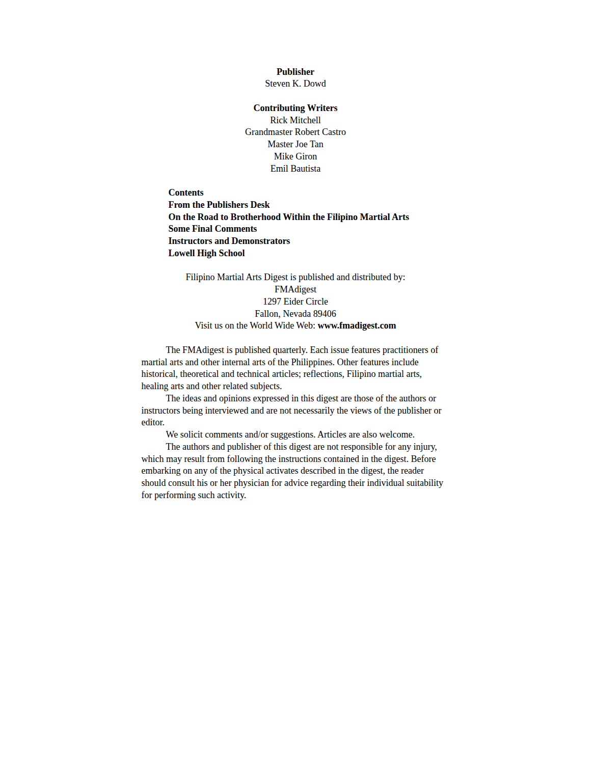Publisher
Steven K. Dowd
Contributing Writers
Rick Mitchell
Grandmaster Robert Castro
Master Joe Tan
Mike Giron
Emil Bautista
Contents
From the Publishers Desk
On the Road to Brotherhood Within the Filipino Martial Arts
Some Final Comments
Instructors and Demonstrators
Lowell High School
Filipino Martial Arts Digest is published and distributed by:
FMAdigest
1297 Eider Circle
Fallon, Nevada 89406
Visit us on the World Wide Web: www.fmadigest.com
The FMAdigest is published quarterly. Each issue features practitioners of martial arts and other internal arts of the Philippines. Other features include historical, theoretical and technical articles; reflections, Filipino martial arts, healing arts and other related subjects.
The ideas and opinions expressed in this digest are those of the authors or instructors being interviewed and are not necessarily the views of the publisher or editor.
We solicit comments and/or suggestions. Articles are also welcome.
The authors and publisher of this digest are not responsible for any injury, which may result from following the instructions contained in the digest. Before embarking on any of the physical activates described in the digest, the reader should consult his or her physician for advice regarding their individual suitability for performing such activity.